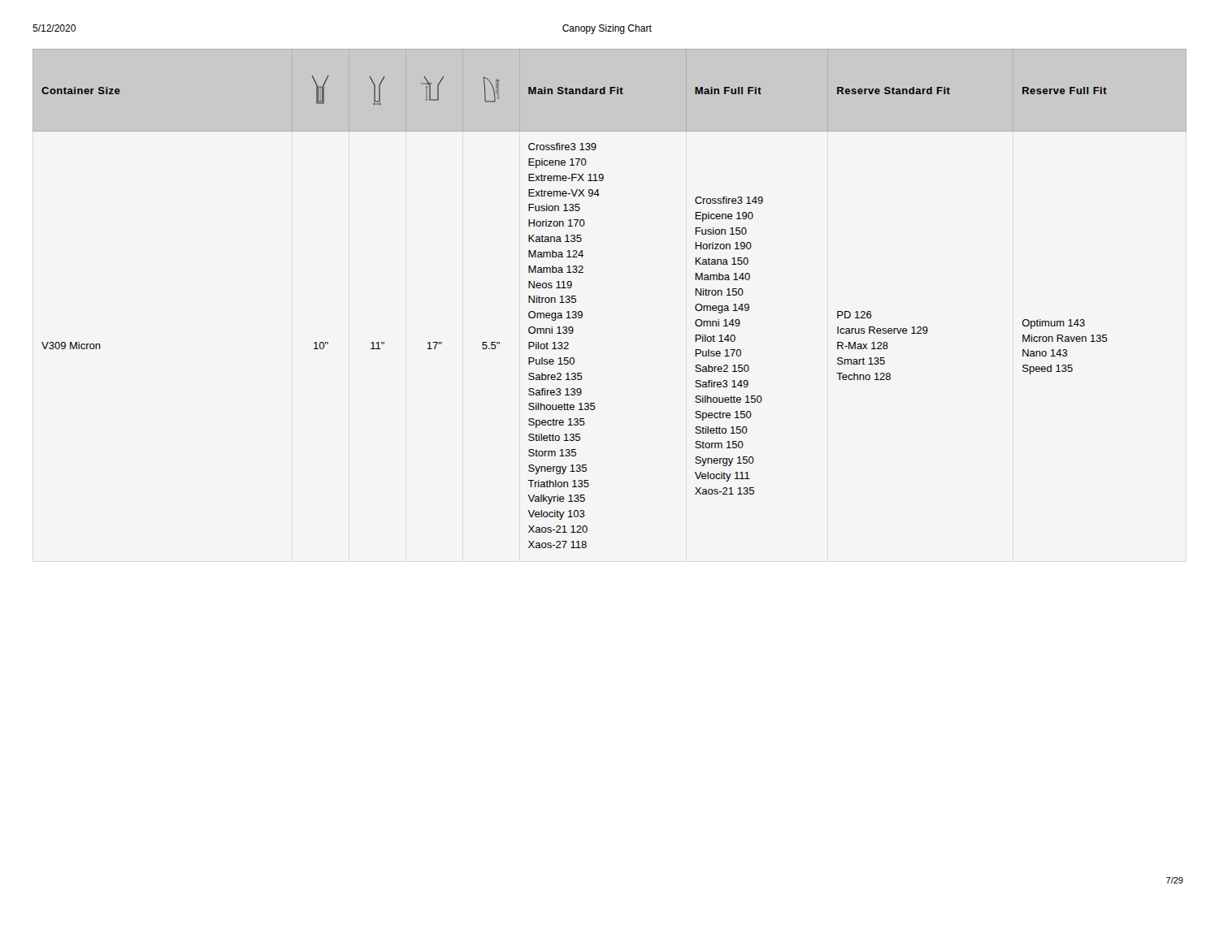5/12/2020
Canopy Sizing Chart
| Container Size | | | Length | Thickness | Main Standard Fit | Main Full Fit | Reserve Standard Fit | Reserve Full Fit |
| --- | --- | --- | --- | --- | --- | --- | --- | --- |
| V309 Micron | 10" | 11" | 17" | 5.5" | Crossfire3 139 Epicene 170 Extreme-FX 119 Extreme-VX 94 Fusion 135 Horizon 170 Katana 135 Mamba 124 Mamba 132 Neos 119 Nitron 135 Omega 139 Omni 139 Pilot 132 Pulse 150 Sabre2 135 Safire3 139 Silhouette 135 Spectre 135 Stiletto 135 Storm 135 Synergy 135 Triathlon 135 Valkyrie 135 Velocity 103 Xaos-21 120 Xaos-27 118 | Crossfire3 149 Epicene 190 Fusion 150 Horizon 190 Katana 150 Mamba 140 Nitron 150 Omega 149 Omni 149 Pilot 140 Pulse 170 Sabre2 150 Safire3 149 Silhouette 150 Spectre 150 Stiletto 150 Storm 150 Synergy 150 Velocity 111 Xaos-21 135 | PD 126 Icarus Reserve 129 R-Max 128 Smart 135 Techno 128 | Optimum 143 Micron Raven 135 Nano 143 Speed 135 |
7/29